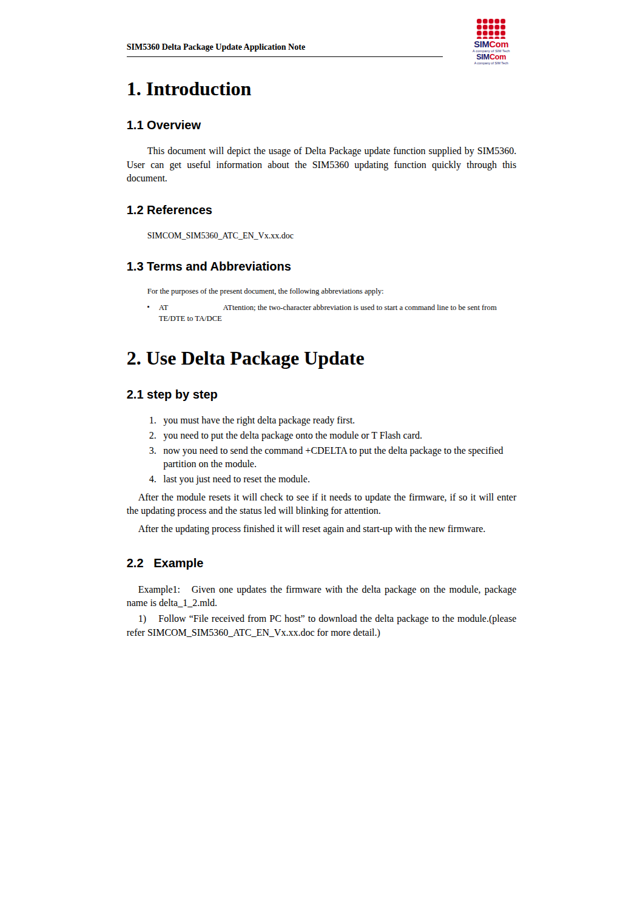SIMCom
A company of SIM Tech
SIMCom
A company of SIM Tech
SIM5360 Delta Package Update Application Note
1. Introduction
1.1 Overview
This document will depict the usage of Delta Package update function supplied by SIM5360. User can get useful information about the SIM5360 updating function quickly through this document.
1.2 References
SIMCOM_SIM5360_ATC_EN_Vx.xx.doc
1.3 Terms and Abbreviations
For the purposes of the present document, the following abbreviations apply:
ATATtention; the two-character abbreviation is used to start a command line to be sent from TE/DTE to TA/DCE
2. Use Delta Package Update
2.1 step by step
you must have the right delta package ready first.
you need to put the delta package onto the module or T Flash card.
now you need to send the command +CDELTA to put the delta package to the specified partition on the module.
last you just need to reset the module.
After the module resets it will check to see if it needs to update the firmware, if so it will enter the updating process and the status led will blinking for attention.
After the updating process finished it will reset again and start-up with the new firmware.
2.2 Example
Example1: Given one updates the firmware with the delta package on the module, package name is delta_1_2.mld.
1) Follow “File received from PC host” to download the delta package to the module.(please refer SIMCOM_SIM5360_ATC_EN_Vx.xx.doc for more detail.)